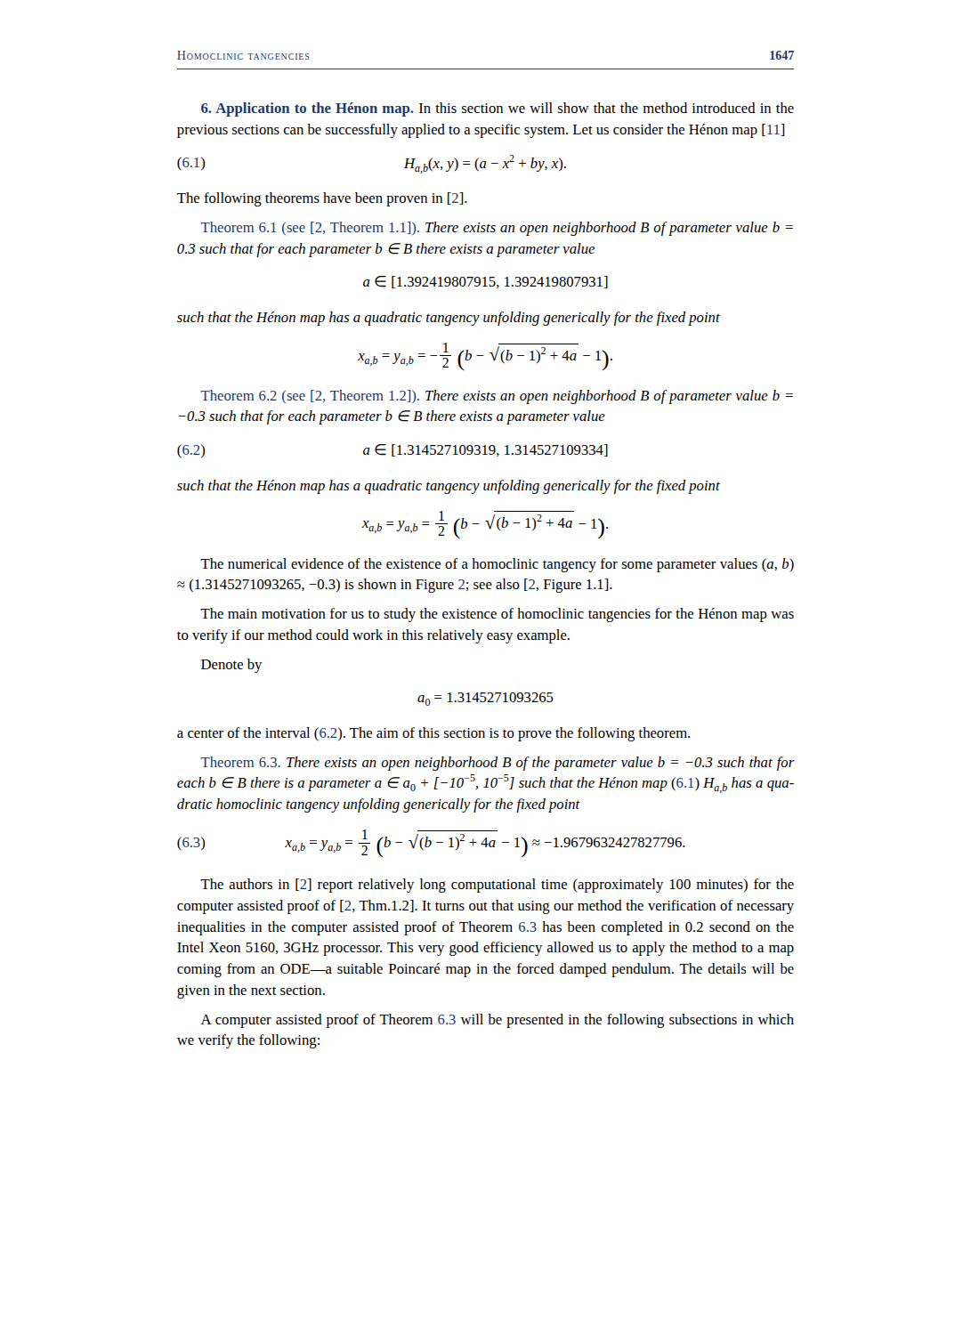Homoclinic tangencies 1647
6. Application to the Hénon map. In this section we will show that the method introduced in the previous sections can be successfully applied to a specific system. Let us consider the Hénon map [11]
(6.1) Ha,b(x, y) = (a − x2 + by, x).
The following theorems have been proven in [2].
Theorem 6.1 (see [2, Theorem 1.1]). There exists an open neighborhood B of parameter value b = 0.3 such that for each parameter b ∈ B there exists a parameter value
a ∈ [1.392419807915, 1.392419807931]
such that the Hénon map has a quadratic tangency unfolding generically for the fixed point
xa,b = ya,b = −12 (b − (b − 1)2 + 4 a − 1).
Theorem 6.2 (see [2, Theorem 1.2]). There exists an open neighborhood B of parameter value b = −0.3 such that for each parameter b ∈ B there exists a parameter value
(6.2) a ∈ [1.314527109319, 1.314527109334]
such that the Hénon map has a quadratic tangency unfolding generically for the fixed point
xa,b = ya,b = 12 (b − (b − 1)2 + 4 a − 1).
The numerical evidence of the existence of a homoclinic tangency for some parameter values (a, b) ≈ (1.3145271093265, −0.3) is shown in Figure 2; see also [2, Figure 1.1].
The main motivation for us to study the existence of homoclinic tangencies for the Hénon map was to verify if our method could work in this relatively easy example.
Denote by
a0 = 1.3145271093265
a center of the interval (6.2). The aim of this section is to prove the following theorem.
Theorem 6.3. There exists an open neighborhood B of the parameter value b = −0.3 such that for each b ∈ B there is a parameter a ∈ a0 + [−10−5, 10−5] such that the Hénon map (6.1) Ha,b has a quadratic homoclinic tangency unfolding generically for the fixed point
(6.3) xa,b = ya,b = 12 (b − (b − 1)2 + 4 a − 1) ≈ −1.9679632427827796.
The authors in [2] report relatively long computational time (approximately 100 minutes) for the computer assisted proof of [2, Thm.1.2]. It turns out that using our method the verification of necessary inequalities in the computer assisted proof of Theorem 6.3 has been completed in 0.2 second on the Intel Xeon 5160, 3GHz processor. This very good efficiency allowed us to apply the method to a map coming from an ODE—a suitable Poincaré map in the forced damped pendulum. The details will be given in the next section.
A computer assisted proof of Theorem 6.3 will be presented in the following subsections in which we verify the following: